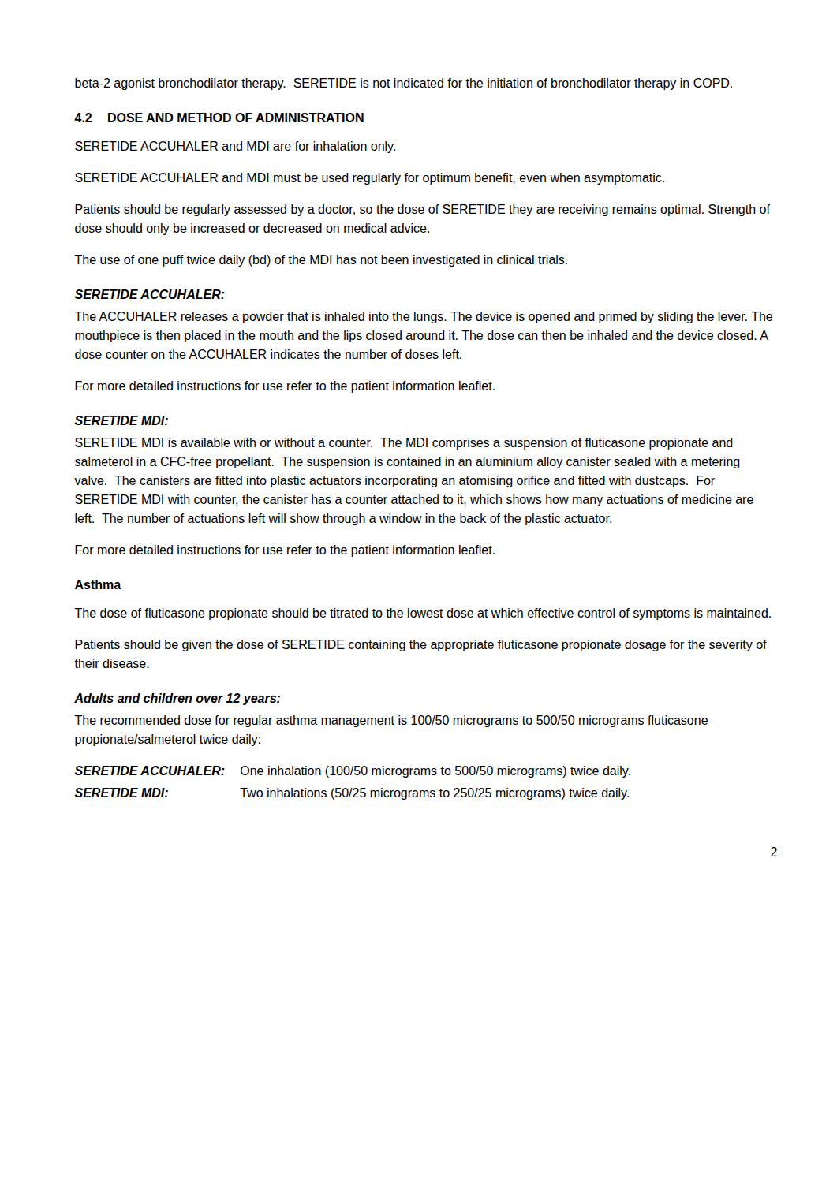beta-2 agonist bronchodilator therapy. SERETIDE is not indicated for the initiation of bronchodilator therapy in COPD.
4.2 DOSE AND METHOD OF ADMINISTRATION
SERETIDE ACCUHALER and MDI are for inhalation only.
SERETIDE ACCUHALER and MDI must be used regularly for optimum benefit, even when asymptomatic.
Patients should be regularly assessed by a doctor, so the dose of SERETIDE they are receiving remains optimal. Strength of dose should only be increased or decreased on medical advice.
The use of one puff twice daily (bd) of the MDI has not been investigated in clinical trials.
SERETIDE ACCUHALER:
The ACCUHALER releases a powder that is inhaled into the lungs. The device is opened and primed by sliding the lever. The mouthpiece is then placed in the mouth and the lips closed around it. The dose can then be inhaled and the device closed. A dose counter on the ACCUHALER indicates the number of doses left.
For more detailed instructions for use refer to the patient information leaflet.
SERETIDE MDI:
SERETIDE MDI is available with or without a counter. The MDI comprises a suspension of fluticasone propionate and salmeterol in a CFC-free propellant. The suspension is contained in an aluminium alloy canister sealed with a metering valve. The canisters are fitted into plastic actuators incorporating an atomising orifice and fitted with dustcaps. For SERETIDE MDI with counter, the canister has a counter attached to it, which shows how many actuations of medicine are left. The number of actuations left will show through a window in the back of the plastic actuator.
For more detailed instructions for use refer to the patient information leaflet.
Asthma
The dose of fluticasone propionate should be titrated to the lowest dose at which effective control of symptoms is maintained.
Patients should be given the dose of SERETIDE containing the appropriate fluticasone propionate dosage for the severity of their disease.
Adults and children over 12 years:
The recommended dose for regular asthma management is 100/50 micrograms to 500/50 micrograms fluticasone propionate/salmeterol twice daily:
| SERETIDE ACCUHALER: | One inhalation (100/50 micrograms to 500/50 micrograms) twice daily. |
| SERETIDE MDI: | Two inhalations (50/25 micrograms to 250/25 micrograms) twice daily. |
2